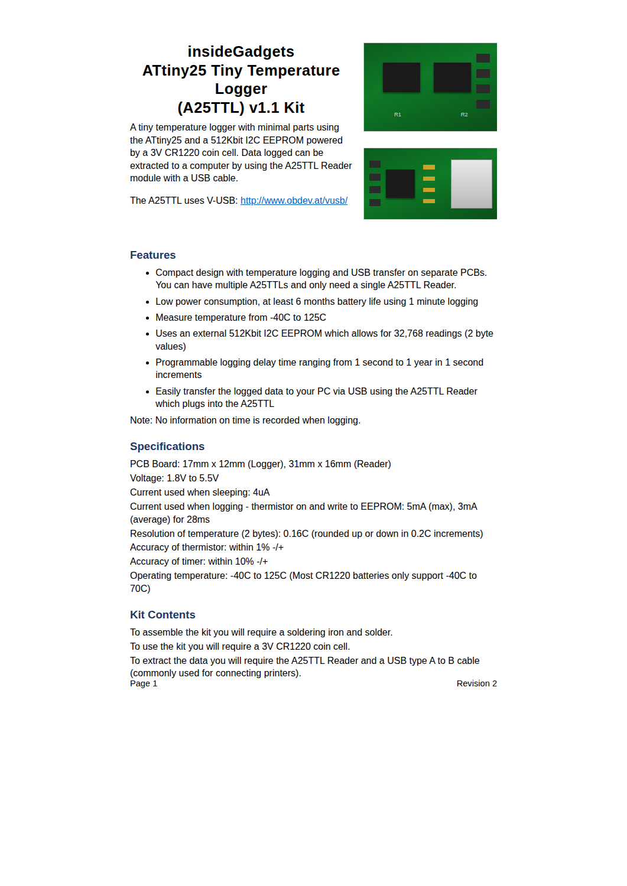R1 R2
insideGadgets
ATtiny25 Tiny Temperature Logger
(A25TTL) v1.1 Kit
A tiny temperature logger with minimal parts using the ATtiny25 and a 512Kbit I2C EEPROM powered by a 3V CR1220 coin cell. Data logged can be extracted to a computer by using the A25TTL Reader module with a USB cable.
The A25TTL uses V-USB: http://www.obdev.at/vusb/
Features
Compact design with temperature logging and USB transfer on separate PCBs. You can have multiple A25TTLs and only need a single A25TTL Reader.
Low power consumption, at least 6 months battery life using 1 minute logging
Measure temperature from -40C to 125C
Uses an external 512Kbit I2C EEPROM which allows for 32,768 readings (2 byte values)
Programmable logging delay time ranging from 1 second to 1 year in 1 second increments
Easily transfer the logged data to your PC via USB using the A25TTL Reader which plugs into the A25TTL
Note: No information on time is recorded when logging.
Specifications
PCB Board: 17mm x 12mm (Logger), 31mm x 16mm (Reader)
Voltage: 1.8V to 5.5V
Current used when sleeping: 4uA
Current used when logging - thermistor on and write to EEPROM: 5mA (max), 3mA (average) for 28ms
Resolution of temperature (2 bytes): 0.16C (rounded up or down in 0.2C increments)
Accuracy of thermistor: within 1% -/+
Accuracy of timer: within 10% -/+
Operating temperature: -40C to 125C (Most CR1220 batteries only support -40C to 70C)
Kit Contents
To assemble the kit you will require a soldering iron and solder.
To use the kit you will require a 3V CR1220 coin cell.
To extract the data you will require the A25TTL Reader and a USB type A to B cable (commonly used for connecting printers).
Page 1 Revision 2